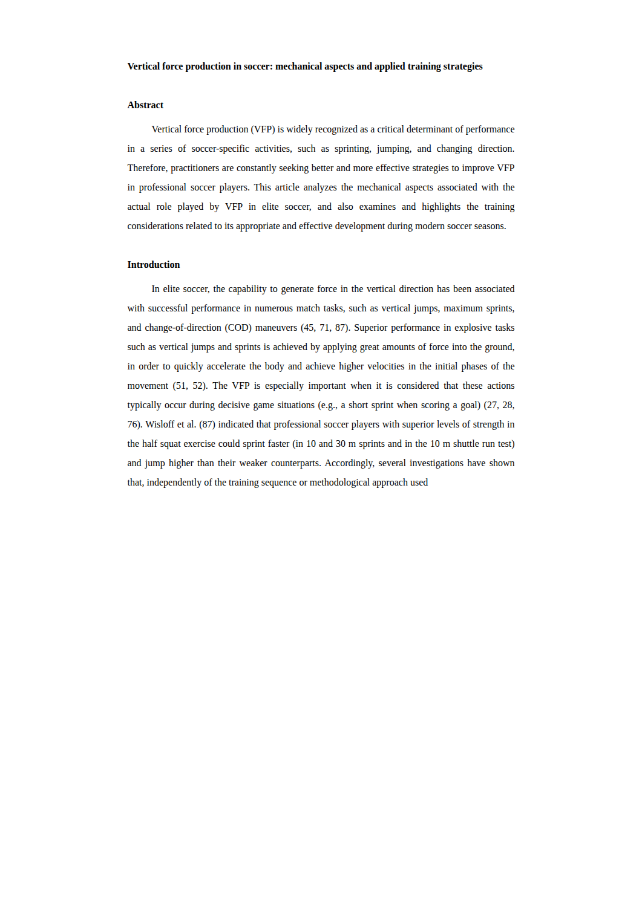Vertical force production in soccer: mechanical aspects and applied training strategies
Abstract
Vertical force production (VFP) is widely recognized as a critical determinant of performance in a series of soccer-specific activities, such as sprinting, jumping, and changing direction. Therefore, practitioners are constantly seeking better and more effective strategies to improve VFP in professional soccer players. This article analyzes the mechanical aspects associated with the actual role played by VFP in elite soccer, and also examines and highlights the training considerations related to its appropriate and effective development during modern soccer seasons.
Introduction
In elite soccer, the capability to generate force in the vertical direction has been associated with successful performance in numerous match tasks, such as vertical jumps, maximum sprints, and change-of-direction (COD) maneuvers (45, 71, 87). Superior performance in explosive tasks such as vertical jumps and sprints is achieved by applying great amounts of force into the ground, in order to quickly accelerate the body and achieve higher velocities in the initial phases of the movement (51, 52). The VFP is especially important when it is considered that these actions typically occur during decisive game situations (e.g., a short sprint when scoring a goal) (27, 28, 76). Wisloff et al. (87) indicated that professional soccer players with superior levels of strength in the half squat exercise could sprint faster (in 10 and 30 m sprints and in the 10 m shuttle run test) and jump higher than their weaker counterparts. Accordingly, several investigations have shown that, independently of the training sequence or methodological approach used